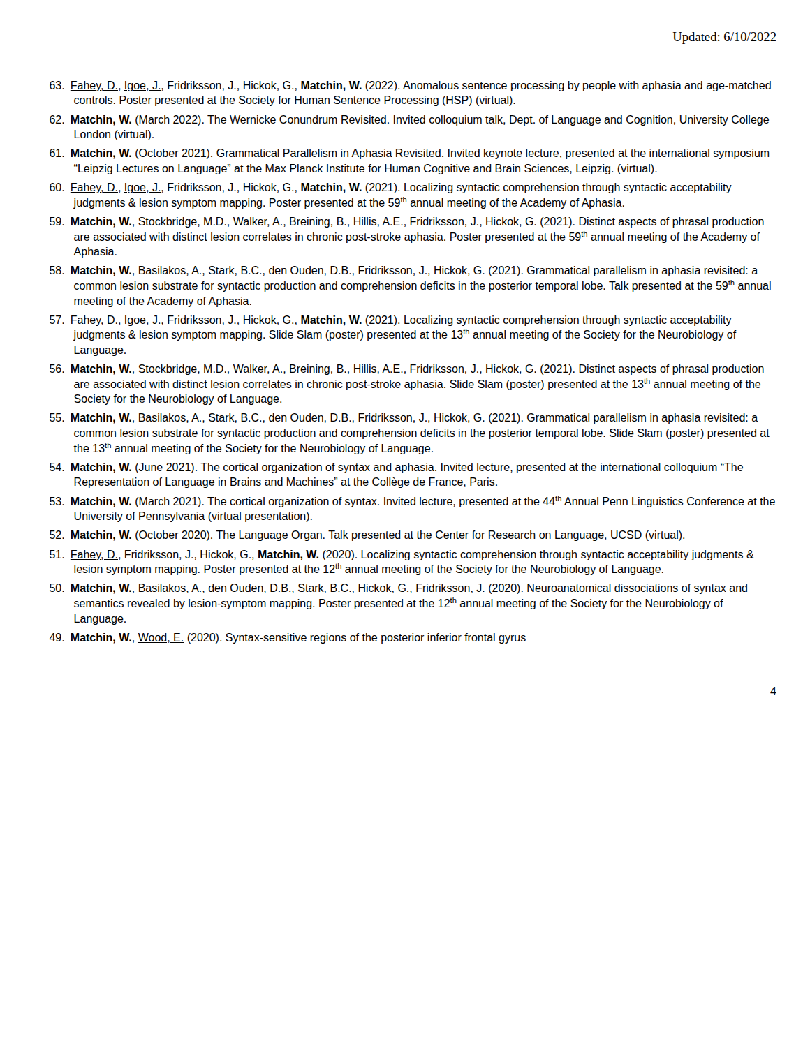Updated: 6/10/2022
63. Fahey, D., Igoe, J., Fridriksson, J., Hickok, G., Matchin, W. (2022). Anomalous sentence processing by people with aphasia and age-matched controls. Poster presented at the Society for Human Sentence Processing (HSP) (virtual).
62. Matchin, W. (March 2022). The Wernicke Conundrum Revisited. Invited colloquium talk, Dept. of Language and Cognition, University College London (virtual).
61. Matchin, W. (October 2021). Grammatical Parallelism in Aphasia Revisited. Invited keynote lecture, presented at the international symposium “Leipzig Lectures on Language” at the Max Planck Institute for Human Cognitive and Brain Sciences, Leipzig. (virtual).
60. Fahey, D., Igoe, J., Fridriksson, J., Hickok, G., Matchin, W. (2021). Localizing syntactic comprehension through syntactic acceptability judgments & lesion symptom mapping. Poster presented at the 59th annual meeting of the Academy of Aphasia.
59. Matchin, W., Stockbridge, M.D., Walker, A., Breining, B., Hillis, A.E., Fridriksson, J., Hickok, G. (2021). Distinct aspects of phrasal production are associated with distinct lesion correlates in chronic post-stroke aphasia. Poster presented at the 59th annual meeting of the Academy of Aphasia.
58. Matchin, W., Basilakos, A., Stark, B.C., den Ouden, D.B., Fridriksson, J., Hickok, G. (2021). Grammatical parallelism in aphasia revisited: a common lesion substrate for syntactic production and comprehension deficits in the posterior temporal lobe. Talk presented at the 59th annual meeting of the Academy of Aphasia.
57. Fahey, D., Igoe, J., Fridriksson, J., Hickok, G., Matchin, W. (2021). Localizing syntactic comprehension through syntactic acceptability judgments & lesion symptom mapping. Slide Slam (poster) presented at the 13th annual meeting of the Society for the Neurobiology of Language.
56. Matchin, W., Stockbridge, M.D., Walker, A., Breining, B., Hillis, A.E., Fridriksson, J., Hickok, G. (2021). Distinct aspects of phrasal production are associated with distinct lesion correlates in chronic post-stroke aphasia. Slide Slam (poster) presented at the 13th annual meeting of the Society for the Neurobiology of Language.
55. Matchin, W., Basilakos, A., Stark, B.C., den Ouden, D.B., Fridriksson, J., Hickok, G. (2021). Grammatical parallelism in aphasia revisited: a common lesion substrate for syntactic production and comprehension deficits in the posterior temporal lobe. Slide Slam (poster) presented at the 13th annual meeting of the Society for the Neurobiology of Language.
54. Matchin, W. (June 2021). The cortical organization of syntax and aphasia. Invited lecture, presented at the international colloquium “The Representation of Language in Brains and Machines” at the Collège de France, Paris.
53. Matchin, W. (March 2021). The cortical organization of syntax. Invited lecture, presented at the 44th Annual Penn Linguistics Conference at the University of Pennsylvania (virtual presentation).
52. Matchin, W. (October 2020). The Language Organ. Talk presented at the Center for Research on Language, UCSD (virtual).
51. Fahey, D., Fridriksson, J., Hickok, G., Matchin, W. (2020). Localizing syntactic comprehension through syntactic acceptability judgments & lesion symptom mapping. Poster presented at the 12th annual meeting of the Society for the Neurobiology of Language.
50. Matchin, W., Basilakos, A., den Ouden, D.B., Stark, B.C., Hickok, G., Fridriksson, J. (2020). Neuroanatomical dissociations of syntax and semantics revealed by lesion-symptom mapping. Poster presented at the 12th annual meeting of the Society for the Neurobiology of Language.
49. Matchin, W., Wood, E. (2020). Syntax-sensitive regions of the posterior inferior frontal gyrus
4